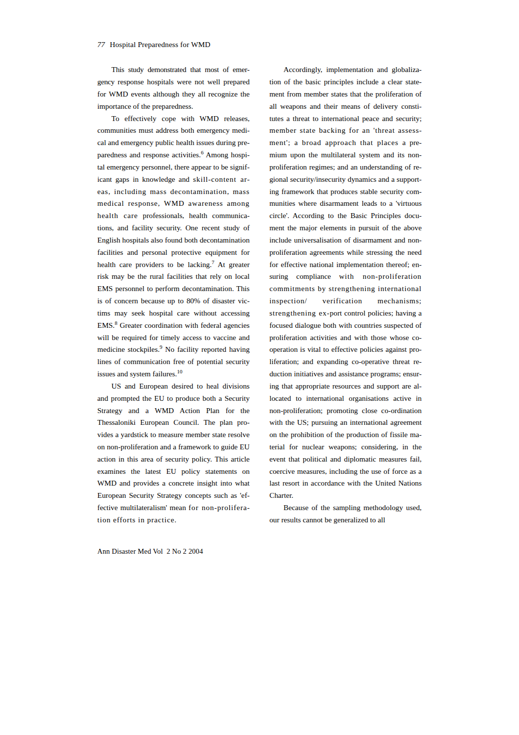77 Hospital Preparedness for WMD
This study demonstrated that most of emergency response hospitals were not well prepared for WMD events although they all recognize the importance of the preparedness.
To effectively cope with WMD releases, communities must address both emergency medical and emergency public health issues during preparedness and response activities.6 Among hospital emergency personnel, there appear to be significant gaps in knowledge and skill-content areas, including mass decontamination, mass medical response, WMD awareness among health care professionals, health communications, and facility security. One recent study of English hospitals also found both decontamination facilities and personal protective equipment for health care providers to be lacking.7 At greater risk may be the rural facilities that rely on local EMS personnel to perform decontamination. This is of concern because up to 80% of disaster victims may seek hospital care without accessing EMS.8 Greater coordination with federal agencies will be required for timely access to vaccine and medicine stockpiles.9 No facility reported having lines of communication free of potential security issues and system failures.10
US and European desired to heal divisions and prompted the EU to produce both a Security Strategy and a WMD Action Plan for the Thessaloniki European Council. The plan provides a yardstick to measure member state resolve on non-proliferation and a framework to guide EU action in this area of security policy. This article examines the latest EU policy statements on WMD and provides a concrete insight into what European Security Strategy concepts such as 'effective multilateralism' mean for non-proliferation efforts in practice.
Accordingly, implementation and globalization of the basic principles include a clear statement from member states that the proliferation of all weapons and their means of delivery constitutes a threat to international peace and security; member state backing for an 'threat assessment'; a broad approach that places a premium upon the multilateral system and its non-proliferation regimes; and an understanding of regional security/insecurity dynamics and a supporting framework that produces stable security communities where disarmament leads to a 'virtuous circle'. According to the Basic Principles document the major elements in pursuit of the above include universalisation of disarmament and non-proliferation agreements while stressing the need for effective national implementation thereof; ensuring compliance with non-proliferation commitments by strengthening international inspection/ verification mechanisms; strengthening ex-port control policies; having a focused dialogue both with countries suspected of proliferation activities and with those whose co-operation is vital to effective policies against proliferation; and expanding co-operative threat reduction initiatives and assistance programs; ensuring that appropriate resources and support are allocated to international organisations active in non-proliferation; promoting close co-ordination with the US; pursuing an international agreement on the prohibition of the production of fissile material for nuclear weapons; considering, in the event that political and diplomatic measures fail, coercive measures, including the use of force as a last resort in accordance with the United Nations Charter.
Because of the sampling methodology used, our results cannot be generalized to all
Ann Disaster Med Vol 2 No 2 2004